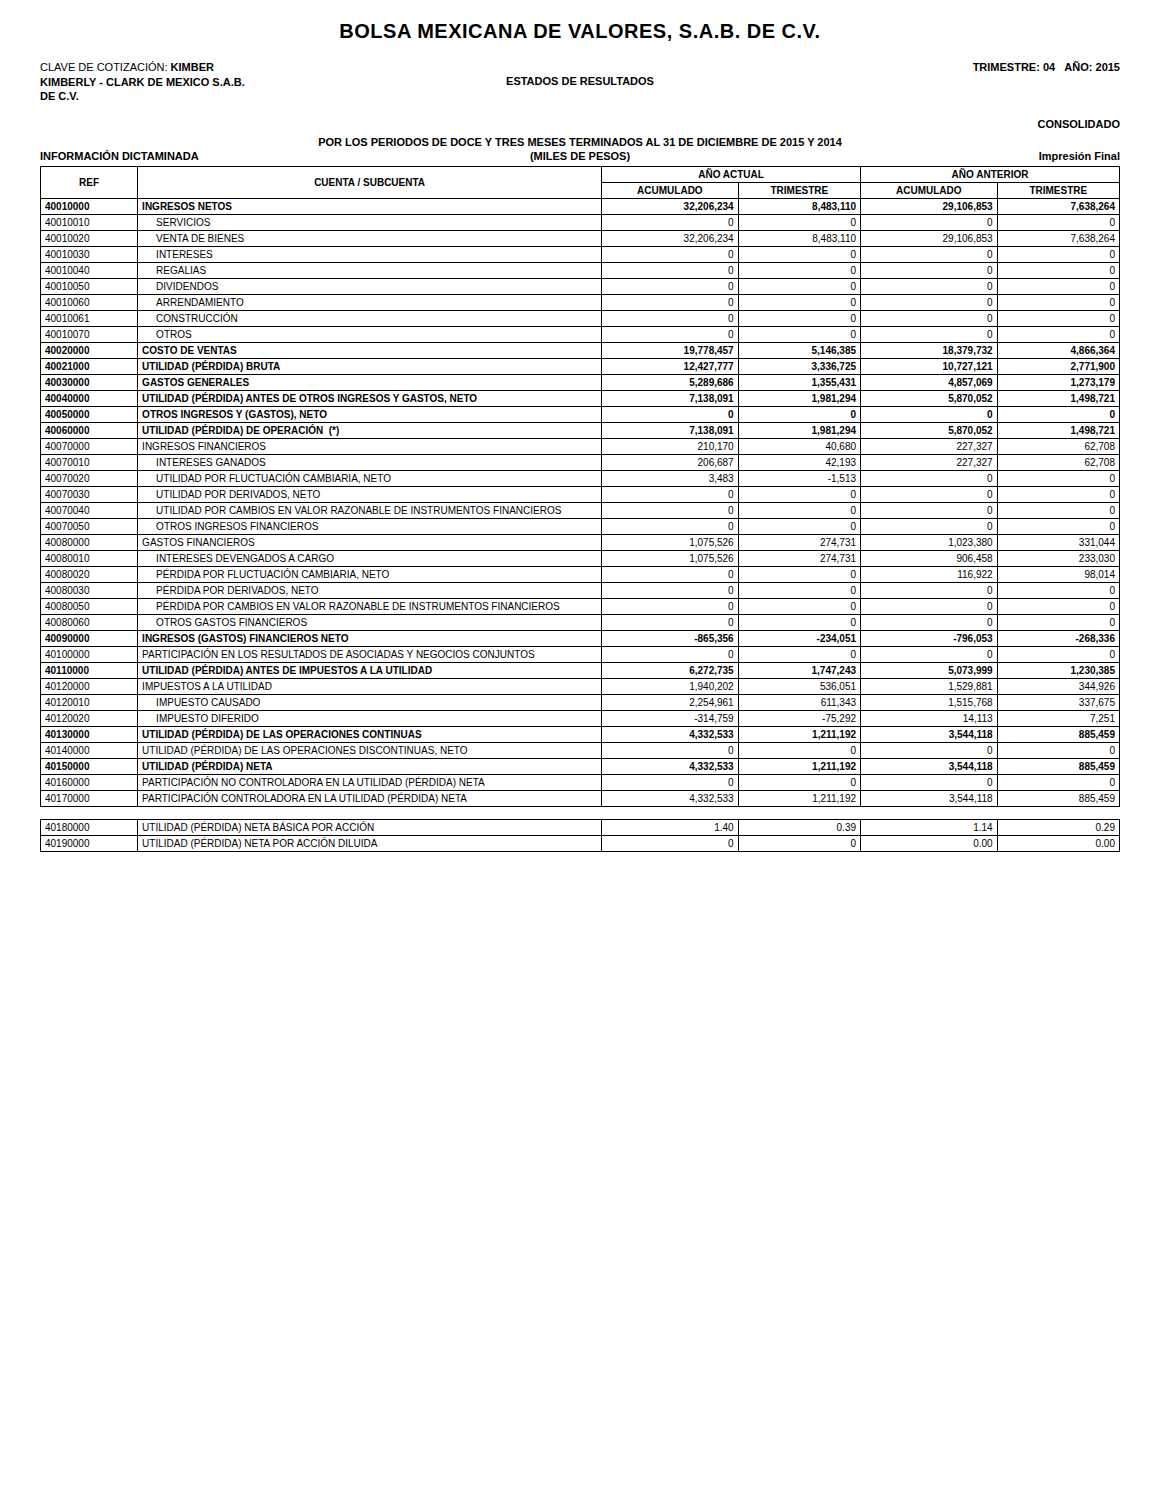BOLSA MEXICANA DE VALORES, S.A.B. DE C.V.
CLAVE DE COTIZACIÓN: KIMBER
KIMBERLY - CLARK DE MEXICO S.A.B.
DE C.V.
ESTADOS DE RESULTADOS
TRIMESTRE: 04 AÑO: 2015
CONSOLIDADO
POR LOS PERIODOS DE DOCE Y TRES MESES TERMINADOS AL 31 DE DICIEMBRE DE 2015 Y 2014
INFORMACIÓN DICTAMINADA
(MILES DE PESOS)
Impresión Final
| REF | CUENTA / SUBCUENTA | AÑO ACTUAL | AÑO ANTERIOR |
| --- | --- | --- | --- |
| ACUMULADO | TRIMESTRE | ACUMULADO | TRIMESTRE |
| 40010000 | INGRESOS NETOS | 32,206,234 | 8,483,110 | 29,106,853 | 7,638,264 |
| 40010010 | SERVICIOS | 0 | 0 | 0 | 0 |
| 40010020 | VENTA DE BIENES | 32,206,234 | 8,483,110 | 29,106,853 | 7,638,264 |
| 40010030 | INTERESES | 0 | 0 | 0 | 0 |
| 40010040 | REGALIAS | 0 | 0 | 0 | 0 |
| 40010050 | DIVIDENDOS | 0 | 0 | 0 | 0 |
| 40010060 | ARRENDAMIENTO | 0 | 0 | 0 | 0 |
| 40010061 | CONSTRUCCIÓN | 0 | 0 | 0 | 0 |
| 40010070 | OTROS | 0 | 0 | 0 | 0 |
| 40020000 | COSTO DE VENTAS | 19,778,457 | 5,146,385 | 18,379,732 | 4,866,364 |
| 40021000 | UTILIDAD (PÉRDIDA) BRUTA | 12,427,777 | 3,336,725 | 10,727,121 | 2,771,900 |
| 40030000 | GASTOS GENERALES | 5,289,686 | 1,355,431 | 4,857,069 | 1,273,179 |
| 40040000 | UTILIDAD (PÉRDIDA) ANTES DE OTROS INGRESOS Y GASTOS, NETO | 7,138,091 | 1,981,294 | 5,870,052 | 1,498,721 |
| 40050000 | OTROS INGRESOS Y (GASTOS), NETO | 0 | 0 | 0 | 0 |
| 40060000 | UTILIDAD (PÉRDIDA) DE OPERACIÓN (*) | 7,138,091 | 1,981,294 | 5,870,052 | 1,498,721 |
| 40070000 | INGRESOS FINANCIEROS | 210,170 | 40,680 | 227,327 | 62,708 |
| 40070010 | INTERESES GANADOS | 206,687 | 42,193 | 227,327 | 62,708 |
| 40070020 | UTILIDAD POR FLUCTUACIÓN CAMBIARIA, NETO | 3,483 | -1,513 | 0 | 0 |
| 40070030 | UTILIDAD POR DERIVADOS, NETO | 0 | 0 | 0 | 0 |
| 40070040 | UTILIDAD POR CAMBIOS EN VALOR RAZONABLE DE INSTRUMENTOS FINANCIEROS | 0 | 0 | 0 | 0 |
| 40070050 | OTROS INGRESOS FINANCIEROS | 0 | 0 | 0 | 0 |
| 40080000 | GASTOS FINANCIEROS | 1,075,526 | 274,731 | 1,023,380 | 331,044 |
| 40080010 | INTERESES DEVENGADOS A CARGO | 1,075,526 | 274,731 | 906,458 | 233,030 |
| 40080020 | PÉRDIDA POR FLUCTUACIÓN CAMBIARIA, NETO | 0 | 0 | 116,922 | 98,014 |
| 40080030 | PÉRDIDA POR DERIVADOS, NETO | 0 | 0 | 0 | 0 |
| 40080050 | PÉRDIDA POR CAMBIOS EN VALOR RAZONABLE DE INSTRUMENTOS FINANCIEROS | 0 | 0 | 0 | 0 |
| 40080060 | OTROS GASTOS FINANCIEROS | 0 | 0 | 0 | 0 |
| 40090000 | INGRESOS (GASTOS) FINANCIEROS NETO | -865,356 | -234,051 | -796,053 | -268,336 |
| 40100000 | PARTICIPACIÓN EN LOS RESULTADOS DE ASOCIADAS Y NEGOCIOS CONJUNTOS | 0 | 0 | 0 | 0 |
| 40110000 | UTILIDAD (PÉRDIDA) ANTES DE IMPUESTOS A LA UTILIDAD | 6,272,735 | 1,747,243 | 5,073,999 | 1,230,385 |
| 40120000 | IMPUESTOS A LA UTILIDAD | 1,940,202 | 536,051 | 1,529,881 | 344,926 |
| 40120010 | IMPUESTO CAUSADO | 2,254,961 | 611,343 | 1,515,768 | 337,675 |
| 40120020 | IMPUESTO DIFERIDO | -314,759 | -75,292 | 14,113 | 7,251 |
| 40130000 | UTILIDAD (PÉRDIDA) DE LAS OPERACIONES CONTINUAS | 4,332,533 | 1,211,192 | 3,544,118 | 885,459 |
| 40140000 | UTILIDAD (PÉRDIDA) DE LAS OPERACIONES DISCONTINUAS, NETO | 0 | 0 | 0 | 0 |
| 40150000 | UTILIDAD (PÉRDIDA) NETA | 4,332,533 | 1,211,192 | 3,544,118 | 885,459 |
| 40160000 | PARTICIPACIÓN NO CONTROLADORA EN LA UTILIDAD (PÉRDIDA) NETA | 0 | 0 | 0 | 0 |
| 40170000 | PARTICIPACIÓN CONTROLADORA EN LA UTILIDAD (PÉRDIDA) NETA | 4,332,533 | 1,211,192 | 3,544,118 | 885,459 |
| 40180000 | UTILIDAD (PÉRDIDA) NETA BÁSICA POR ACCIÓN | 1.40 | 0.39 | 1.14 | 0.29 |
| 40190000 | UTILIDAD (PÉRDIDA) NETA POR ACCIÓN DILUIDA | 0 | 0 | 0.00 | 0.00 |